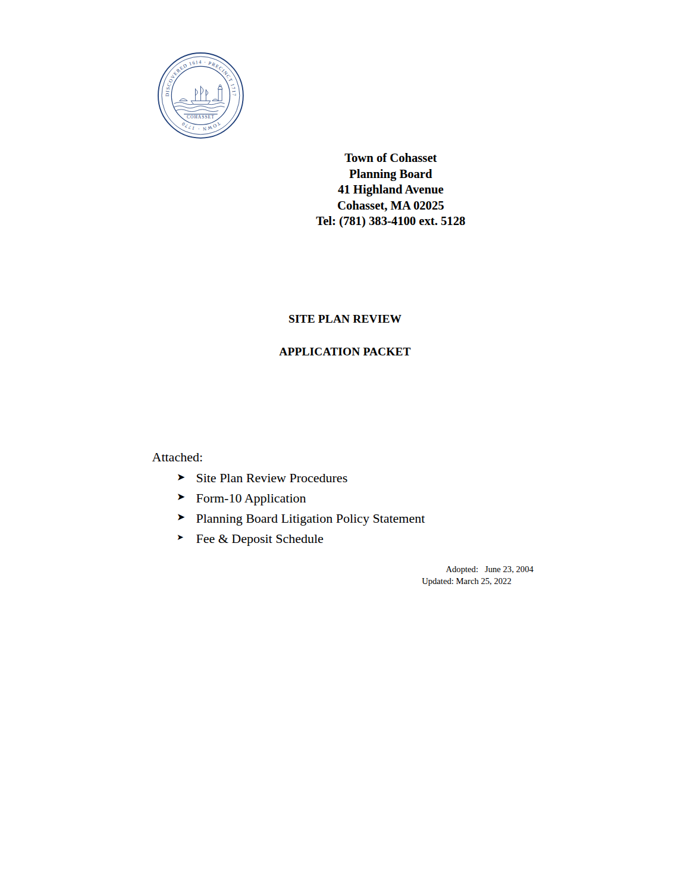DISCOVERED 1614 · PRECINCT 1717 TOWN · 1770 COHASSET
Town of Cohasset
Planning Board
41 Highland Avenue
Cohasset, MA 02025
Tel: (781) 383-4100 ext. 5128
SITE PLAN REVIEW
APPLICATION PACKET
Attached:
Site Plan Review Procedures
Form-10 Application
Planning Board Litigation Policy Statement
Fee & Deposit Schedule
Adopted: June 23, 2004
Updated: March 25, 2022